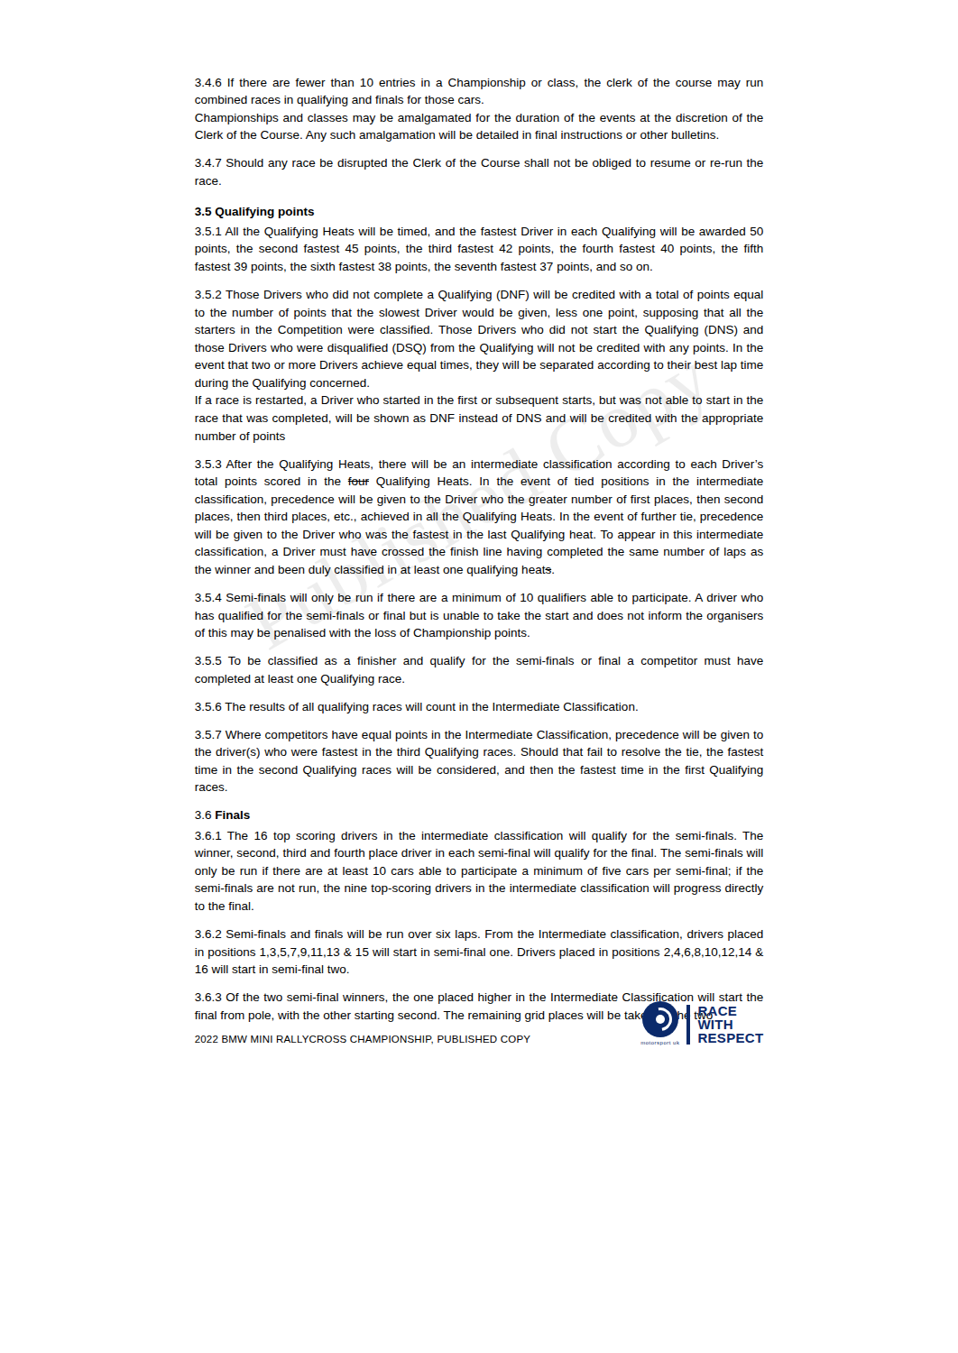Published Copy
3.4.6 If there are fewer than 10 entries in a Championship or class, the clerk of the course may run combined races in qualifying and finals for those cars.
Championships and classes may be amalgamated for the duration of the events at the discretion of the Clerk of the Course. Any such amalgamation will be detailed in final instructions or other bulletins.
3.4.7 Should any race be disrupted the Clerk of the Course shall not be obliged to resume or re-run the race.
3.5 Qualifying points
3.5.1 All the Qualifying Heats will be timed, and the fastest Driver in each Qualifying will be awarded 50 points, the second fastest 45 points, the third fastest 42 points, the fourth fastest 40 points, the fifth fastest 39 points, the sixth fastest 38 points, the seventh fastest 37 points, and so on.
3.5.2 Those Drivers who did not complete a Qualifying (DNF) will be credited with a total of points equal to the number of points that the slowest Driver would be given, less one point, supposing that all the starters in the Competition were classified. Those Drivers who did not start the Qualifying (DNS) and those Drivers who were disqualified (DSQ) from the Qualifying will not be credited with any points. In the event that two or more Drivers achieve equal times, they will be separated according to their best lap time during the Qualifying concerned.
If a race is restarted, a Driver who started in the first or subsequent starts, but was not able to start in the race that was completed, will be shown as DNF instead of DNS and will be credited with the appropriate number of points
3.5.3 After the Qualifying Heats, there will be an intermediate classification according to each Driver’s total points scored in the four Qualifying Heats. In the event of tied positions in the intermediate classification, precedence will be given to the Driver who the greater number of first places, then second places, then third places, etc., achieved in all the Qualifying Heats. In the event of further tie, precedence will be given to the Driver who was the fastest in the last Qualifying heat. To appear in this intermediate classification, a Driver must have crossed the finish line having completed the same number of laps as the winner and been duly classified in at least one qualifying heats.
3.5.4 Semi-finals will only be run if there are a minimum of 10 qualifiers able to participate. A driver who has qualified for the semi-finals or final but is unable to take the start and does not inform the organisers of this may be penalised with the loss of Championship points.
3.5.5 To be classified as a finisher and qualify for the semi-finals or final a competitor must have completed at least one Qualifying race.
3.5.6 The results of all qualifying races will count in the Intermediate Classification.
3.5.7 Where competitors have equal points in the Intermediate Classification, precedence will be given to the driver(s) who were fastest in the third Qualifying races. Should that fail to resolve the tie, the fastest time in the second Qualifying races will be considered, and then the fastest time in the first Qualifying races.
3.6 Finals
3.6.1 The 16 top scoring drivers in the intermediate classification will qualify for the semi-finals. The winner, second, third and fourth place driver in each semi-final will qualify for the final. The semi-finals will only be run if there are at least 10 cars able to participate a minimum of five cars per semi-final; if the semi-finals are not run, the nine top-scoring drivers in the intermediate classification will progress directly to the final.
3.6.2 Semi-finals and finals will be run over six laps. From the Intermediate classification, drivers placed in positions 1,3,5,7,9,11,13 & 15 will start in semi-final one. Drivers placed in positions 2,4,6,8,10,12,14 & 16 will start in semi-final two.
3.6.3 Of the two semi-final winners, the one placed higher in the Intermediate Classification will start the final from pole, with the other starting second. The remaining grid places will be taken by the two
2022 BMW MINI RALLYCROSS CHAMPIONSHIP, PUBLISHED COPY
motorsport uk
RACE
WITH
RESPECT